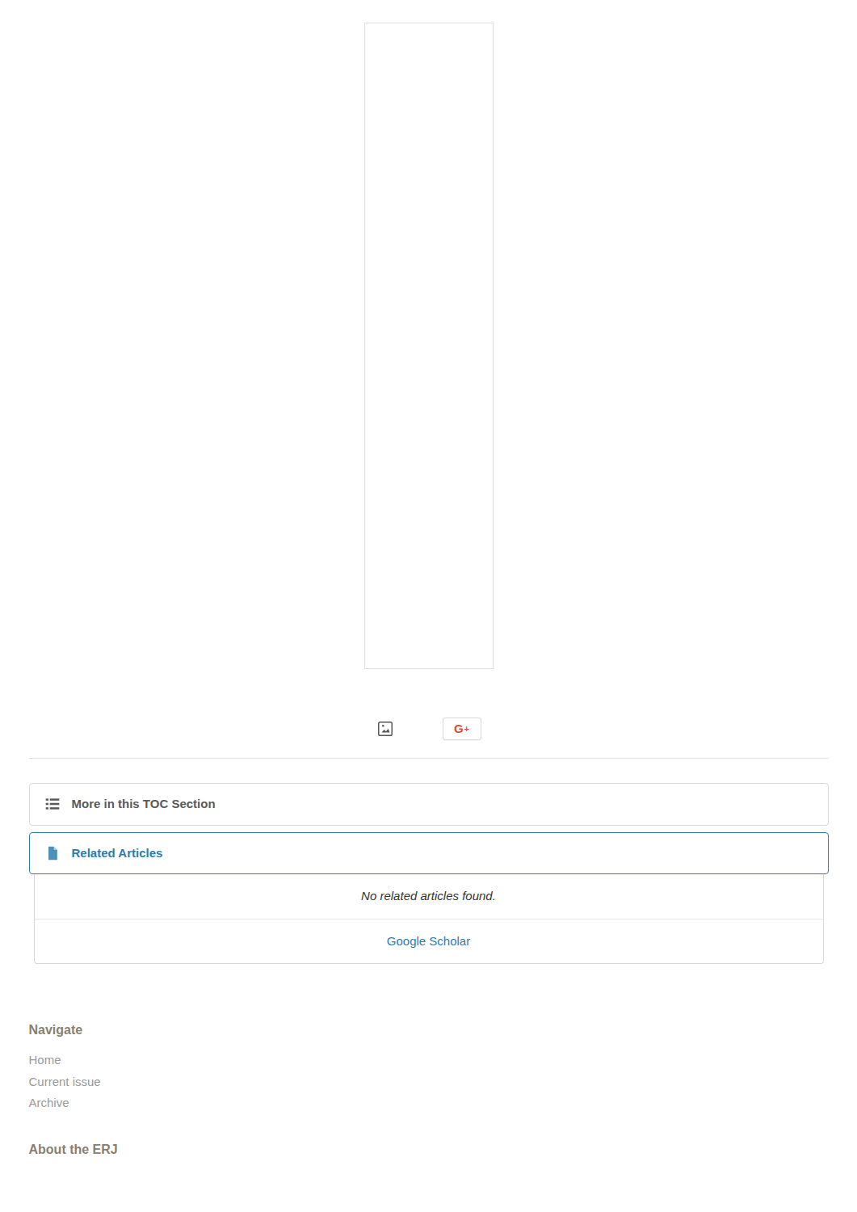G+
More in this TOC Section
Related Articles
No related articles found.
Google Scholar
Navigate
Home
Current issue
Archive
About the ERJ